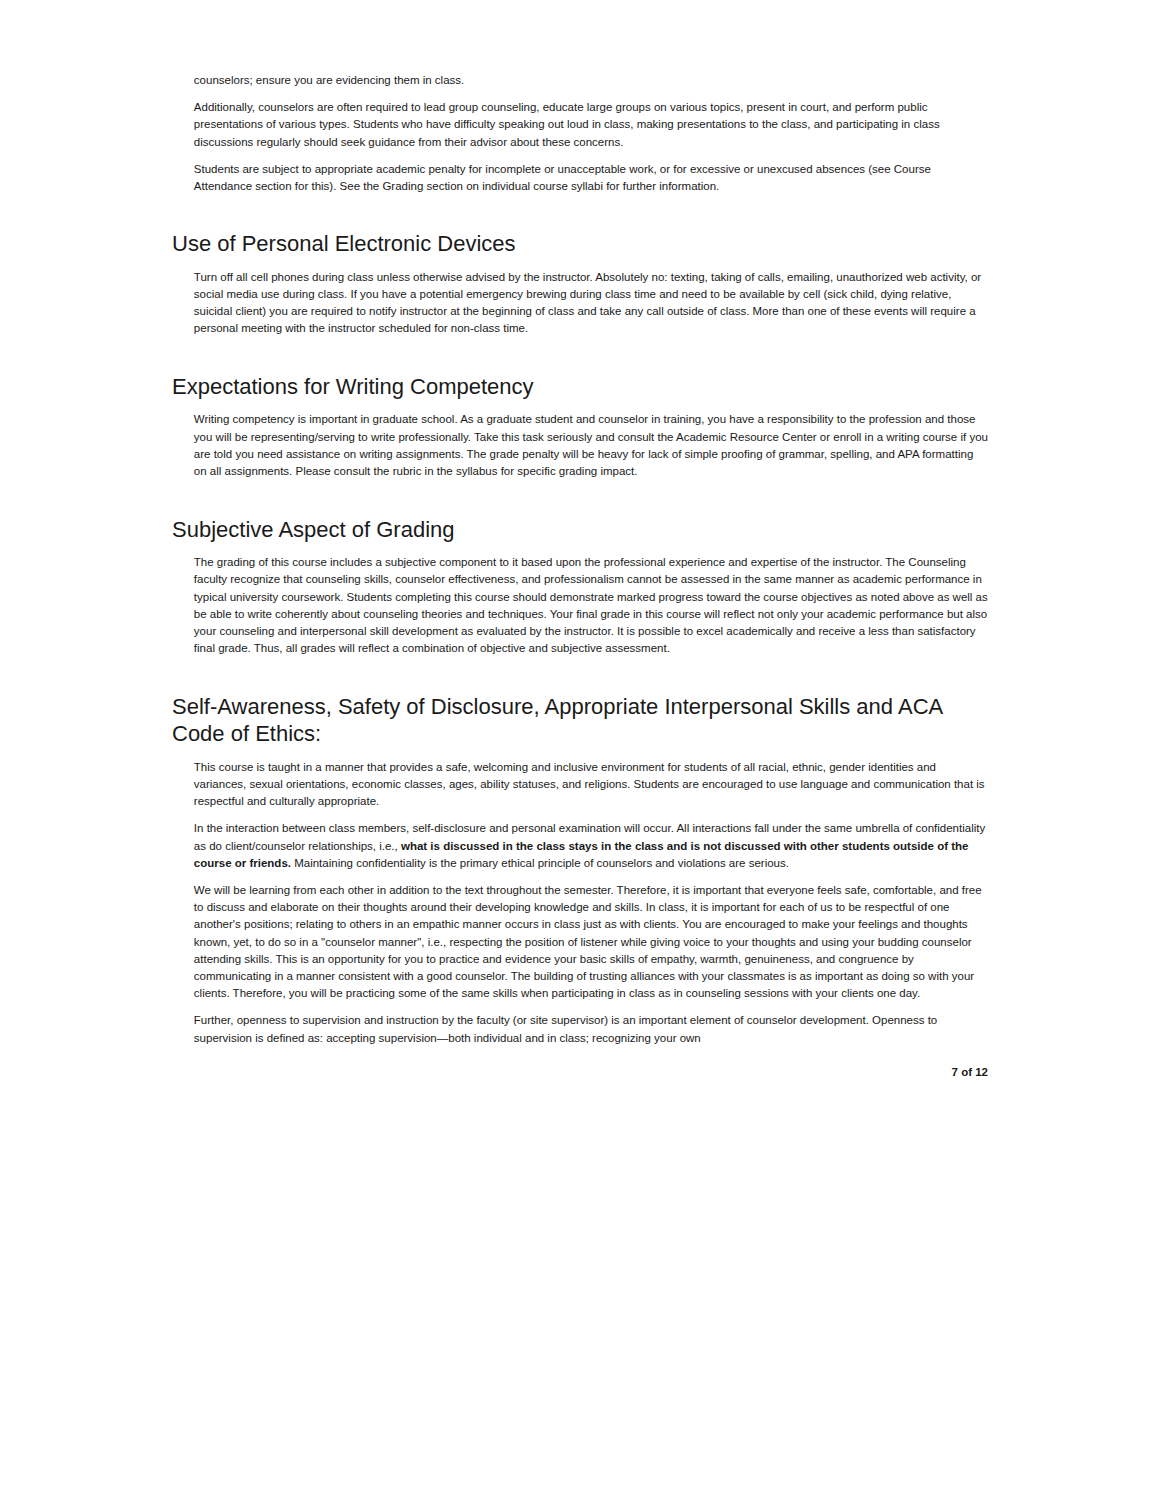counselors; ensure you are evidencing them in class.
Additionally, counselors are often required to lead group counseling, educate large groups on various topics, present in court, and perform public presentations of various types. Students who have difficulty speaking out loud in class, making presentations to the class, and participating in class discussions regularly should seek guidance from their advisor about these concerns.
Students are subject to appropriate academic penalty for incomplete or unacceptable work, or for excessive or unexcused absences (see Course Attendance section for this). See the Grading section on individual course syllabi for further information.
Use of Personal Electronic Devices
Turn off all cell phones during class unless otherwise advised by the instructor. Absolutely no: texting, taking of calls, emailing, unauthorized web activity, or social media use during class. If you have a potential emergency brewing during class time and need to be available by cell (sick child, dying relative, suicidal client) you are required to notify instructor at the beginning of class and take any call outside of class. More than one of these events will require a personal meeting with the instructor scheduled for non-class time.
Expectations for Writing Competency
Writing competency is important in graduate school. As a graduate student and counselor in training, you have a responsibility to the profession and those you will be representing/serving to write professionally. Take this task seriously and consult the Academic Resource Center or enroll in a writing course if you are told you need assistance on writing assignments. The grade penalty will be heavy for lack of simple proofing of grammar, spelling, and APA formatting on all assignments. Please consult the rubric in the syllabus for specific grading impact.
Subjective Aspect of Grading
The grading of this course includes a subjective component to it based upon the professional experience and expertise of the instructor. The Counseling faculty recognize that counseling skills, counselor effectiveness, and professionalism cannot be assessed in the same manner as academic performance in typical university coursework. Students completing this course should demonstrate marked progress toward the course objectives as noted above as well as be able to write coherently about counseling theories and techniques. Your final grade in this course will reflect not only your academic performance but also your counseling and interpersonal skill development as evaluated by the instructor. It is possible to excel academically and receive a less than satisfactory final grade. Thus, all grades will reflect a combination of objective and subjective assessment.
Self-Awareness, Safety of Disclosure, Appropriate Interpersonal Skills and ACA Code of Ethics:
This course is taught in a manner that provides a safe, welcoming and inclusive environment for students of all racial, ethnic, gender identities and variances, sexual orientations, economic classes, ages, ability statuses, and religions. Students are encouraged to use language and communication that is respectful and culturally appropriate.
In the interaction between class members, self-disclosure and personal examination will occur. All interactions fall under the same umbrella of confidentiality as do client/counselor relationships, i.e., what is discussed in the class stays in the class and is not discussed with other students outside of the course or friends. Maintaining confidentiality is the primary ethical principle of counselors and violations are serious.
We will be learning from each other in addition to the text throughout the semester. Therefore, it is important that everyone feels safe, comfortable, and free to discuss and elaborate on their thoughts around their developing knowledge and skills. In class, it is important for each of us to be respectful of one another's positions; relating to others in an empathic manner occurs in class just as with clients. You are encouraged to make your feelings and thoughts known, yet, to do so in a "counselor manner", i.e., respecting the position of listener while giving voice to your thoughts and using your budding counselor attending skills. This is an opportunity for you to practice and evidence your basic skills of empathy, warmth, genuineness, and congruence by communicating in a manner consistent with a good counselor. The building of trusting alliances with your classmates is as important as doing so with your clients. Therefore, you will be practicing some of the same skills when participating in class as in counseling sessions with your clients one day.
Further, openness to supervision and instruction by the faculty (or site supervisor) is an important element of counselor development. Openness to supervision is defined as: accepting supervision—both individual and in class; recognizing your own
7 of 12